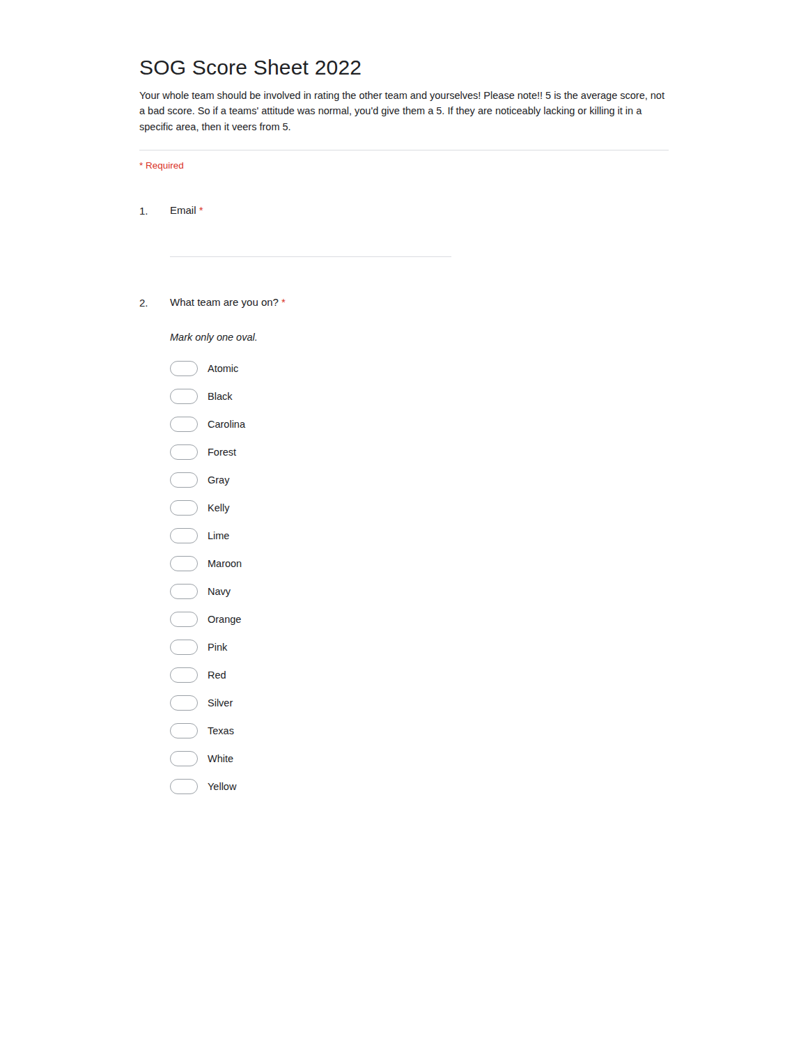SOG Score Sheet 2022
Your whole team should be involved in rating the other team and yourselves! Please note!! 5 is the average score, not a bad score. So if a teams' attitude was normal, you'd give them a 5. If they are noticeably lacking or killing it in a specific area, then it veers from 5.
* Required
1.
Email *
2.
What team are you on? *
Mark only one oval.
Atomic
Black
Carolina
Forest
Gray
Kelly
Lime
Maroon
Navy
Orange
Pink
Red
Silver
Texas
White
Yellow